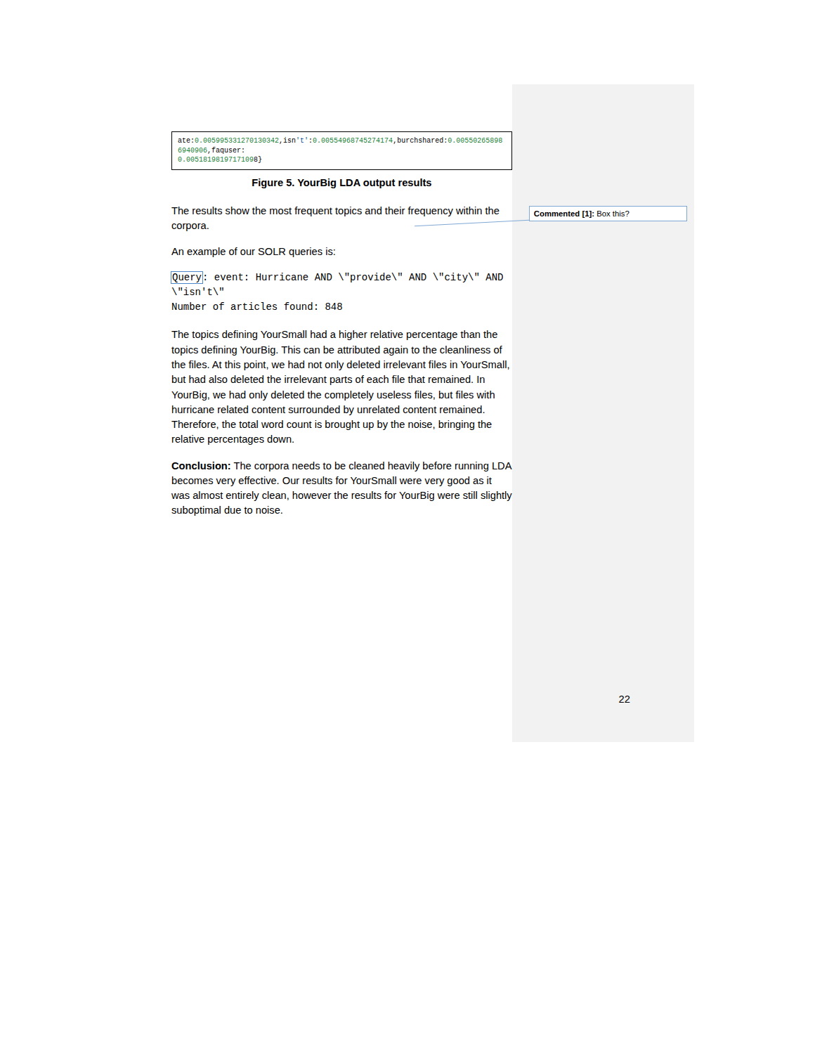ate:0.005995331270130342,isn't':0.00554968745274174,burchshared:0.005502658986940906,faquser:
0.00518198197171098}
Figure 5. YourBig LDA output results
The results show the most frequent topics and their frequency within the corpora.
An example of our SOLR queries is:
Query: event: Hurricane AND \"provide\" AND \"city\" AND \"isn't\"
Number of articles found: 848
The topics defining YourSmall had a higher relative percentage than the topics defining YourBig. This can be attributed again to the cleanliness of the files. At this point, we had not only deleted irrelevant files in YourSmall, but had also deleted the irrelevant parts of each file that remained. In YourBig, we had only deleted the completely useless files, but files with hurricane related content surrounded by unrelated content remained. Therefore, the total word count is brought up by the noise, bringing the relative percentages down.
Conclusion: The corpora needs to be cleaned heavily before running LDA becomes very effective. Our results for YourSmall were very good as it was almost entirely clean, however the results for YourBig were still slightly suboptimal due to noise.
Commented [1]: Box this?
22